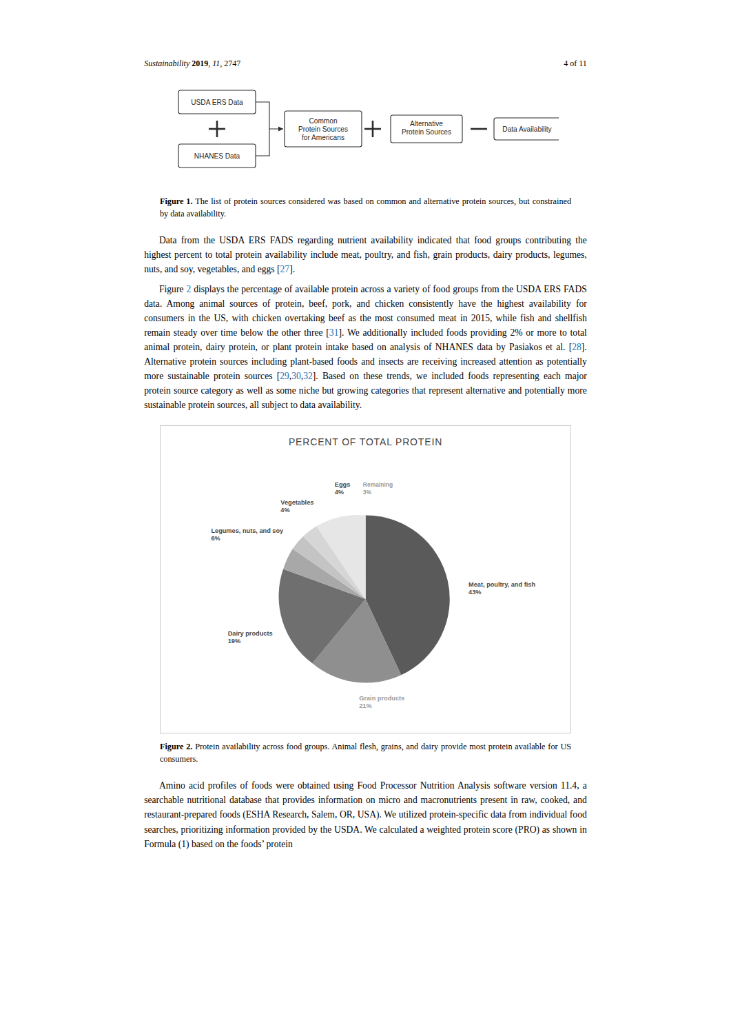Sustainability 2019, 11, 2747
4 of 11
USDA ERS Data NHANES Data Common Protein Sources for Americans Alternative Protein Sources Data Availability Final Protein Sources List
Figure 1. The list of protein sources considered was based on common and alternative protein sources, but constrained by data availability.
Data from the USDA ERS FADS regarding nutrient availability indicated that food groups contributing the highest percent to total protein availability include meat, poultry, and fish, grain products, dairy products, legumes, nuts, and soy, vegetables, and eggs [27].
Figure 2 displays the percentage of available protein across a variety of food groups from the USDA ERS FADS data. Among animal sources of protein, beef, pork, and chicken consistently have the highest availability for consumers in the US, with chicken overtaking beef as the most consumed meat in 2015, while fish and shellfish remain steady over time below the other three [31]. We additionally included foods providing 2% or more to total animal protein, dairy protein, or plant protein intake based on analysis of NHANES data by Pasiakos et al. [28]. Alternative protein sources including plant-based foods and insects are receiving increased attention as potentially more sustainable protein sources [29,30,32]. Based on these trends, we included foods representing each major protein source category as well as some niche but growing categories that represent alternative and potentially more sustainable protein sources, all subject to data availability.
PERCENT OF TOTAL PROTEIN
Pie: center (310,215) r=130. Start at 12 o'clock, clockwise. Meat 43% -> 154.8deg ; Grain 21% -> 75.6 ; Dairy 19% -> 68.4 ; Legumes 6% -> 21.6 ; Vegetables 4% -> 14.4 ; Eggs 4% -> 14.4 ; Remaining 3% -> 10.8 Meat, poultry, and fish 43% Grain products 21% Dairy products 19% Legumes, nuts, and soy 6% Vegetables 4% Eggs 4% Remaining 3%
Figure 2. Protein availability across food groups. Animal flesh, grains, and dairy provide most protein available for US consumers.
Amino acid profiles of foods were obtained using Food Processor Nutrition Analysis software version 11.4, a searchable nutritional database that provides information on micro and macronutrients present in raw, cooked, and restaurant-prepared foods (ESHA Research, Salem, OR, USA). We utilized protein-specific data from individual food searches, prioritizing information provided by the USDA. We calculated a weighted protein score (PRO) as shown in Formula (1) based on the foods’ protein